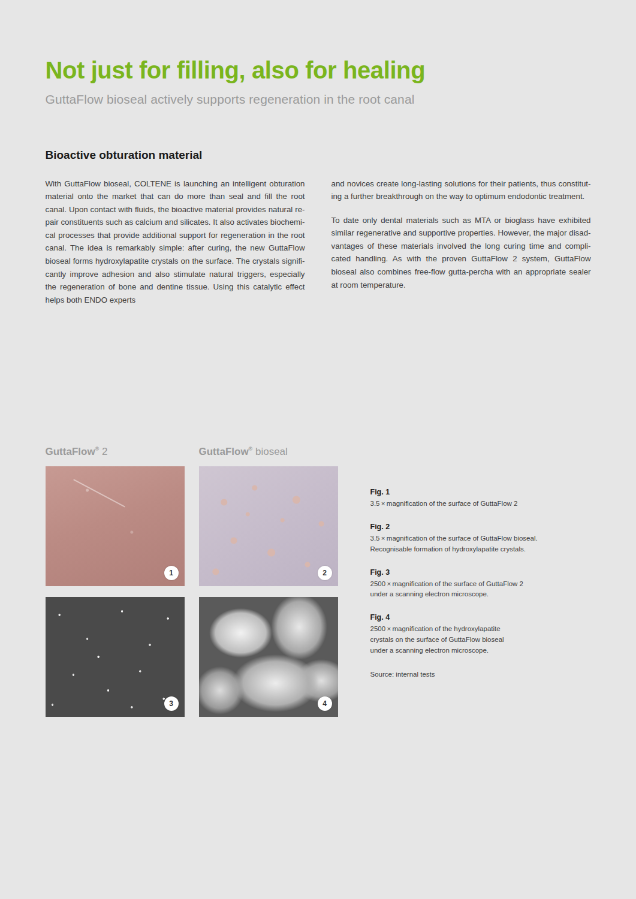Not just for filling, also for healing
GuttaFlow bioseal actively supports regeneration in the root canal
Bioactive obturation material
With GuttaFlow bioseal, COLTENE is launching an intelligent obturation material onto the market that can do more than seal and fill the root canal. Upon contact with fluids, the bioactive material provides natural repair constituents such as calcium and silicates. It also activates biochemical processes that provide additional support for regeneration in the root canal. The idea is remarkably simple: after curing, the new GuttaFlow bioseal forms hydroxylapatite crystals on the surface. The crystals significantly improve adhesion and also stimulate natural triggers, especially the regeneration of bone and dentine tissue. Using this catalytic effect helps both ENDO experts
and novices create long-lasting solutions for their patients, thus constituting a further breakthrough on the way to optimum endodontic treatment.
To date only dental materials such as MTA or bioglass have exhibited similar regenerative and supportive properties. However, the major disadvantages of these materials involved the long curing time and complicated handling. As with the proven GuttaFlow 2 system, GuttaFlow bioseal also combines free-flow gutta-percha with an appropriate sealer at room temperature.
GuttaFlow® 2
1
3
GuttaFlow® bioseal
2
4
Fig. 1
3.5 × magnification of the surface of GuttaFlow 2
Fig. 2
3.5 × magnification of the surface of GuttaFlow bioseal.
Recognisable formation of hydroxylapatite crystals.
Fig. 3
2500 × magnification of the surface of GuttaFlow 2
under a scanning electron microscope.
Fig. 4
2500 × magnification of the hydroxylapatite
crystals on the surface of GuttaFlow bioseal
under a scanning electron microscope.
Source: internal tests